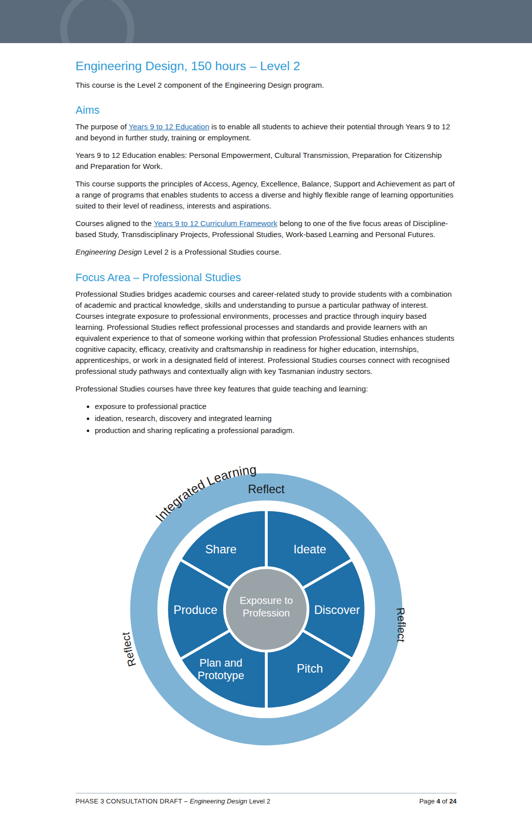Engineering Design, 150 hours – Level 2
This course is the Level 2 component of the Engineering Design program.
Aims
The purpose of Years 9 to 12 Education is to enable all students to achieve their potential through Years 9 to 12 and beyond in further study, training or employment.
Years 9 to 12 Education enables: Personal Empowerment, Cultural Transmission, Preparation for Citizenship and Preparation for Work.
This course supports the principles of Access, Agency, Excellence, Balance, Support and Achievement as part of a range of programs that enables students to access a diverse and highly flexible range of learning opportunities suited to their level of readiness, interests and aspirations.
Courses aligned to the Years 9 to 12 Curriculum Framework belong to one of the five focus areas of Discipline-based Study, Transdisciplinary Projects, Professional Studies, Work-based Learning and Personal Futures.
Engineering Design Level 2 is a Professional Studies course.
Focus Area – Professional Studies
Professional Studies bridges academic courses and career-related study to provide students with a combination of academic and practical knowledge, skills and understanding to pursue a particular pathway of interest. Courses integrate exposure to professional environments, processes and practice through inquiry based learning. Professional Studies reflect professional processes and standards and provide learners with an equivalent experience to that of someone working within that profession Professional Studies enhances students cognitive capacity, efficacy, creativity and craftsmanship in readiness for higher education, internships, apprenticeships, or work in a designated field of interest. Professional Studies courses connect with recognised professional study pathways and contextually align with key Tasmanian industry sectors.
Professional Studies courses have three key features that guide teaching and learning:
exposure to professional practice
ideation, research, discovery and integrated learning
production and sharing replicating a professional paradigm.
Exposure to Profession Ideate Discover Pitch Plan and Prototype Produce Share Integrated Learning Reflect Reflect Reflect
PHASE 3 CONSULTATION DRAFT – Engineering Design Level 2
Page 4 of 24